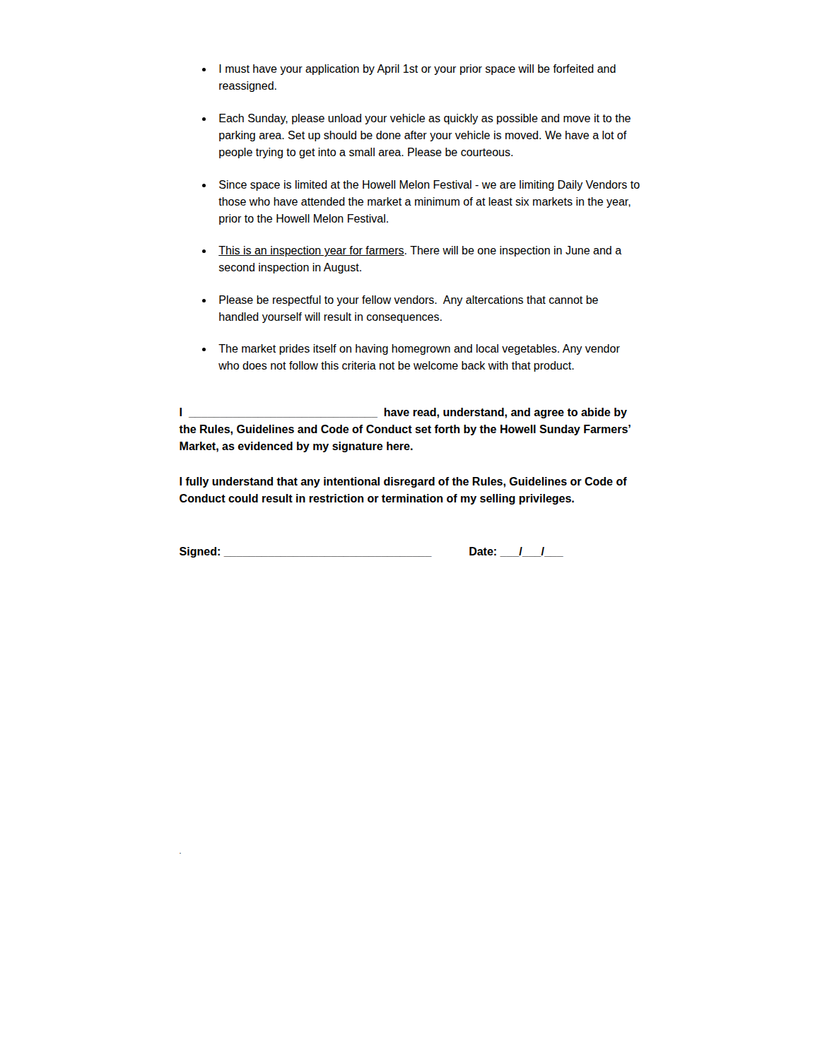I must have your application by April 1st or your prior space will be forfeited and reassigned.
Each Sunday, please unload your vehicle as quickly as possible and move it to the parking area. Set up should be done after your vehicle is moved. We have a lot of people trying to get into a small area. Please be courteous.
Since space is limited at the Howell Melon Festival - we are limiting Daily Vendors to those who have attended the market a minimum of at least six markets in the year, prior to the Howell Melon Festival.
This is an inspection year for farmers. There will be one inspection in June and a second inspection in August.
Please be respectful to your fellow vendors. Any altercations that cannot be handled yourself will result in consequences.
The market prides itself on having homegrown and local vegetables. Any vendor who does not follow this criteria not be welcome back with that product.
I ______________________________ have read, understand, and agree to abide by the Rules, Guidelines and Code of Conduct set forth by the Howell Sunday Farmers’ Market, as evidenced by my signature here.
I fully understand that any intentional disregard of the Rules, Guidelines or Code of Conduct could result in restriction or termination of my selling privileges.
Signed: _________________________________ Date: ___/___/___
.